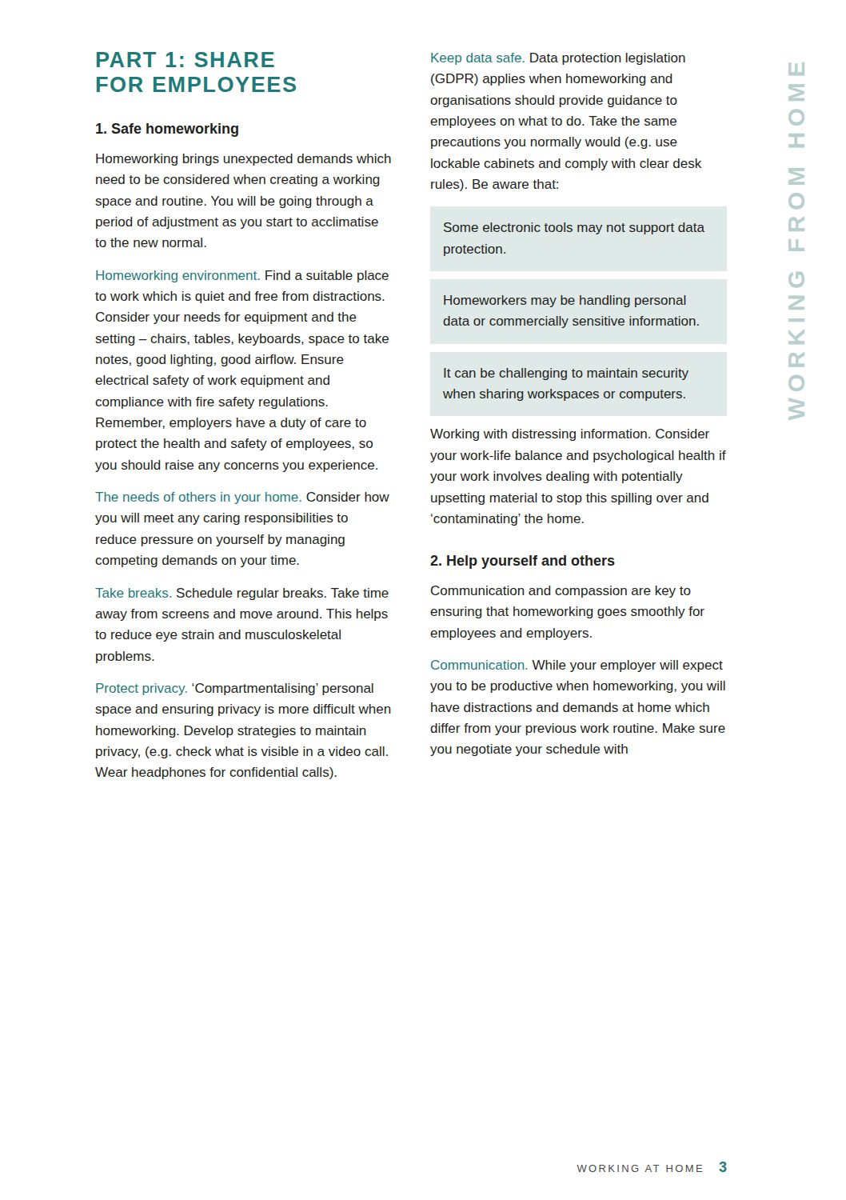Working from home
Part 1: Share
for employees
1. Safe homeworking
Homeworking brings unexpected demands which need to be considered when creating a working space and routine. You will be going through a period of adjustment as you start to acclimatise to the new normal.
Homeworking environment. Find a suitable place to work which is quiet and free from distractions. Consider your needs for equipment and the setting – chairs, tables, keyboards, space to take notes, good lighting, good airflow. Ensure electrical safety of work equipment and compliance with fire safety regulations. Remember, employers have a duty of care to protect the health and safety of employees, so you should raise any concerns you experience.
The needs of others in your home. Consider how you will meet any caring responsibilities to reduce pressure on yourself by managing competing demands on your time.
Take breaks. Schedule regular breaks. Take time away from screens and move around. This helps to reduce eye strain and musculoskeletal problems.
Protect privacy. ‘Compartmentalising’ personal space and ensuring privacy is more difficult when homeworking. Develop strategies to maintain privacy, (e.g. check what is visible in a video call. Wear headphones for confidential calls).
Keep data safe. Data protection legislation (GDPR) applies when homeworking and organisations should provide guidance to employees on what to do. Take the same precautions you normally would (e.g. use lockable cabinets and comply with clear desk rules). Be aware that:
Some electronic tools may not support data protection.
Homeworkers may be handling personal data or commercially sensitive information.
It can be challenging to maintain security when sharing workspaces or computers.
Working with distressing information. Consider your work-life balance and psychological health if your work involves dealing with potentially upsetting material to stop this spilling over and ‘contaminating’ the home.
2. Help yourself and others
Communication and compassion are key to ensuring that homeworking goes smoothly for employees and employers.
Communication. While your employer will expect you to be productive when homeworking, you will have distractions and demands at home which differ from your previous work routine. Make sure you negotiate your schedule with
Working at home 3